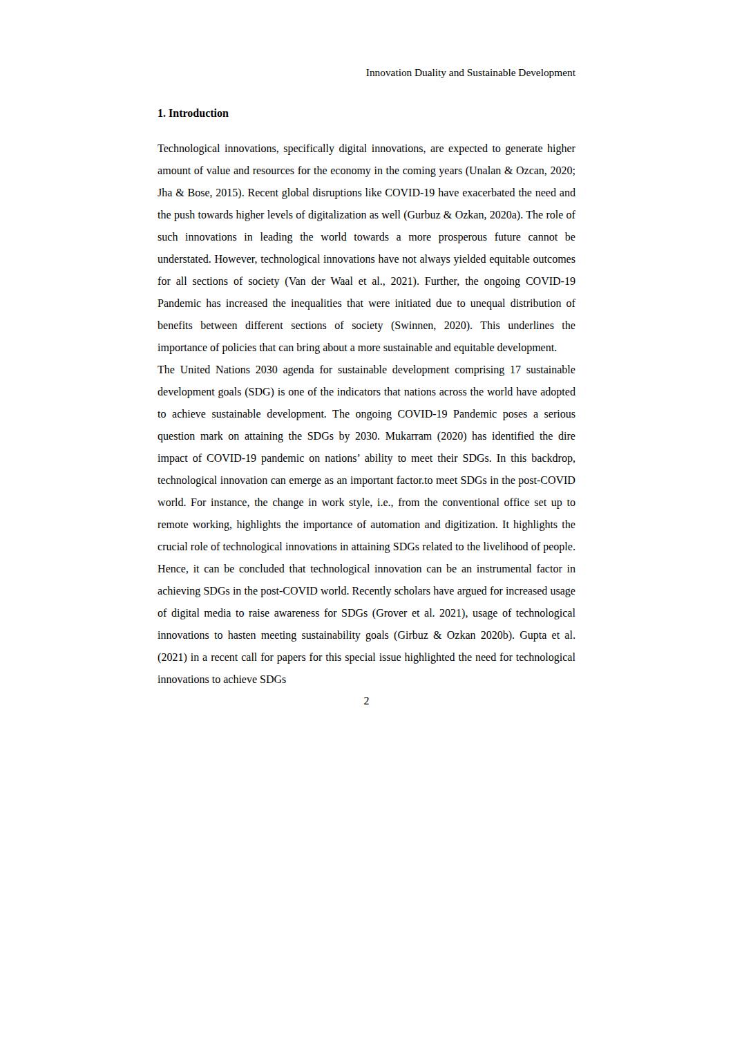Innovation Duality and Sustainable Development
1. Introduction
Technological innovations, specifically digital innovations, are expected to generate higher amount of value and resources for the economy in the coming years (Unalan & Ozcan, 2020; Jha & Bose, 2015). Recent global disruptions like COVID-19 have exacerbated the need and the push towards higher levels of digitalization as well (Gurbuz & Ozkan, 2020a). The role of such innovations in leading the world towards a more prosperous future cannot be understated. However, technological innovations have not always yielded equitable outcomes for all sections of society (Van der Waal et al., 2021). Further, the ongoing COVID-19 Pandemic has increased the inequalities that were initiated due to unequal distribution of benefits between different sections of society (Swinnen, 2020). This underlines the importance of policies that can bring about a more sustainable and equitable development.
The United Nations 2030 agenda for sustainable development comprising 17 sustainable development goals (SDG) is one of the indicators that nations across the world have adopted to achieve sustainable development. The ongoing COVID-19 Pandemic poses a serious question mark on attaining the SDGs by 2030. Mukarram (2020) has identified the dire impact of COVID-19 pandemic on nations’ ability to meet their SDGs. In this backdrop, technological innovation can emerge as an important factor.to meet SDGs in the post-COVID world. For instance, the change in work style, i.e., from the conventional office set up to remote working, highlights the importance of automation and digitization. It highlights the crucial role of technological innovations in attaining SDGs related to the livelihood of people. Hence, it can be concluded that technological innovation can be an instrumental factor in achieving SDGs in the post-COVID world. Recently scholars have argued for increased usage of digital media to raise awareness for SDGs (Grover et al. 2021), usage of technological innovations to hasten meeting sustainability goals (Girbuz & Ozkan 2020b). Gupta et al. (2021) in a recent call for papers for this special issue highlighted the need for technological innovations to achieve SDGs
2